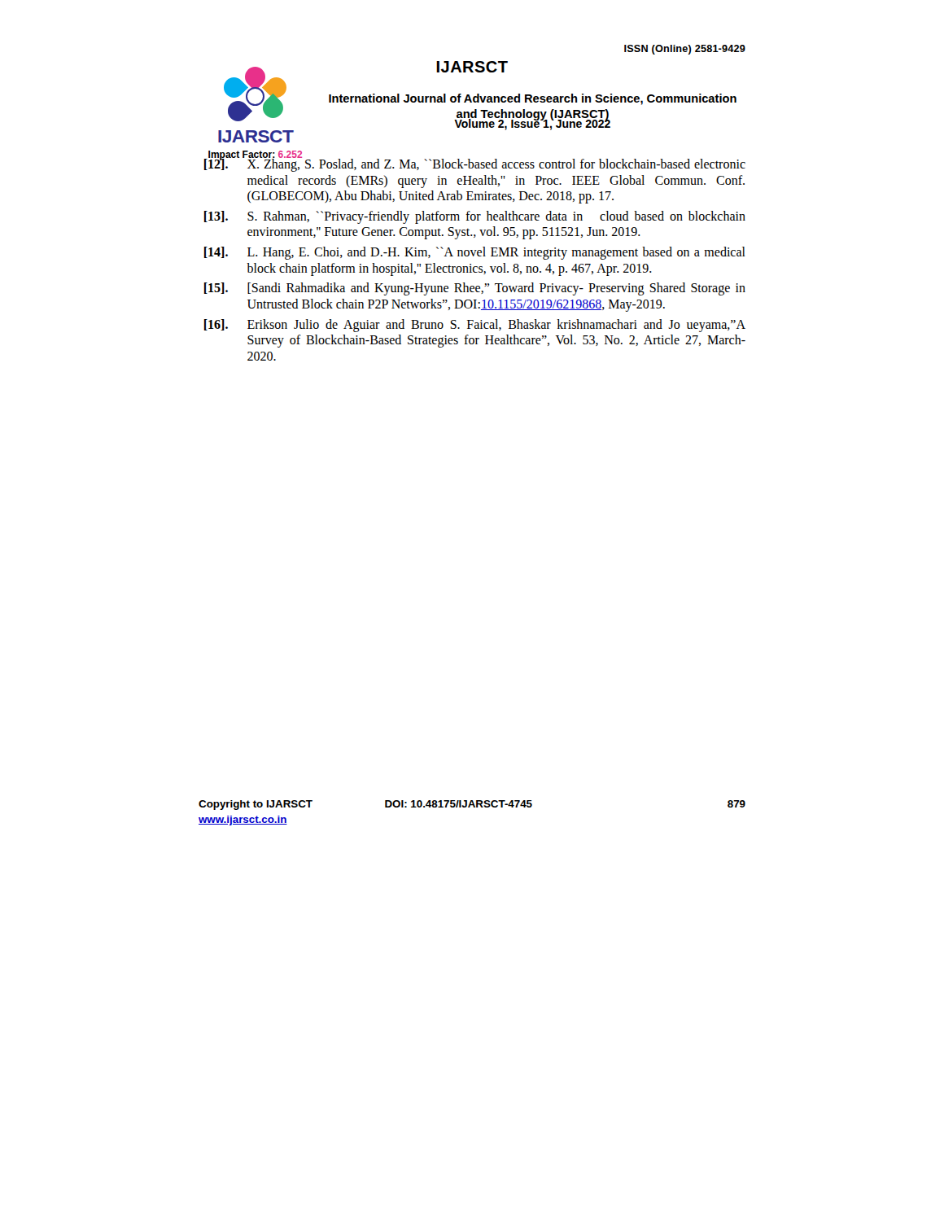ISSN (Online) 2581-9429
IJARSCT
IJARSCT
Impact Factor: 6.252
International Journal of Advanced Research in Science, Communication and Technology (IJARSCT)
Volume 2, Issue 1, June 2022
X. Zhang, S. Poslad, and Z. Ma, ``Block-based access control for blockchain-based electronic medical records (EMRs) query in eHealth,'' in Proc. IEEE Global Commun. Conf. (GLOBECOM), Abu Dhabi, United Arab Emirates, Dec. 2018, pp. 17.
S. Rahman, ``Privacy-friendly platform for healthcare data in cloud based on blockchain environment,'' Future Gener. Comput. Syst., vol. 95, pp. 511521, Jun. 2019.
L. Hang, E. Choi, and D.-H. Kim, ``A novel EMR integrity management based on a medical block chain platform in hospital,'' Electronics, vol. 8, no. 4, p. 467, Apr. 2019.
[Sandi Rahmadika and Kyung-Hyune Rhee,” Toward Privacy- Preserving Shared Storage in Untrusted Block chain P2P Networks”, DOI:10.1155/2019/6219868, May-2019.
Erikson Julio de Aguiar and Bruno S. Faical, Bhaskar krishnamachari and Jo ueyama,”A Survey of Blockchain-Based Strategies for Healthcare”, Vol. 53, No. 2, Article 27, March-2020.
Copyright to IJARSCT
DOI: 10.48175/IJARSCT-4745
879
www.ijarsct.co.in